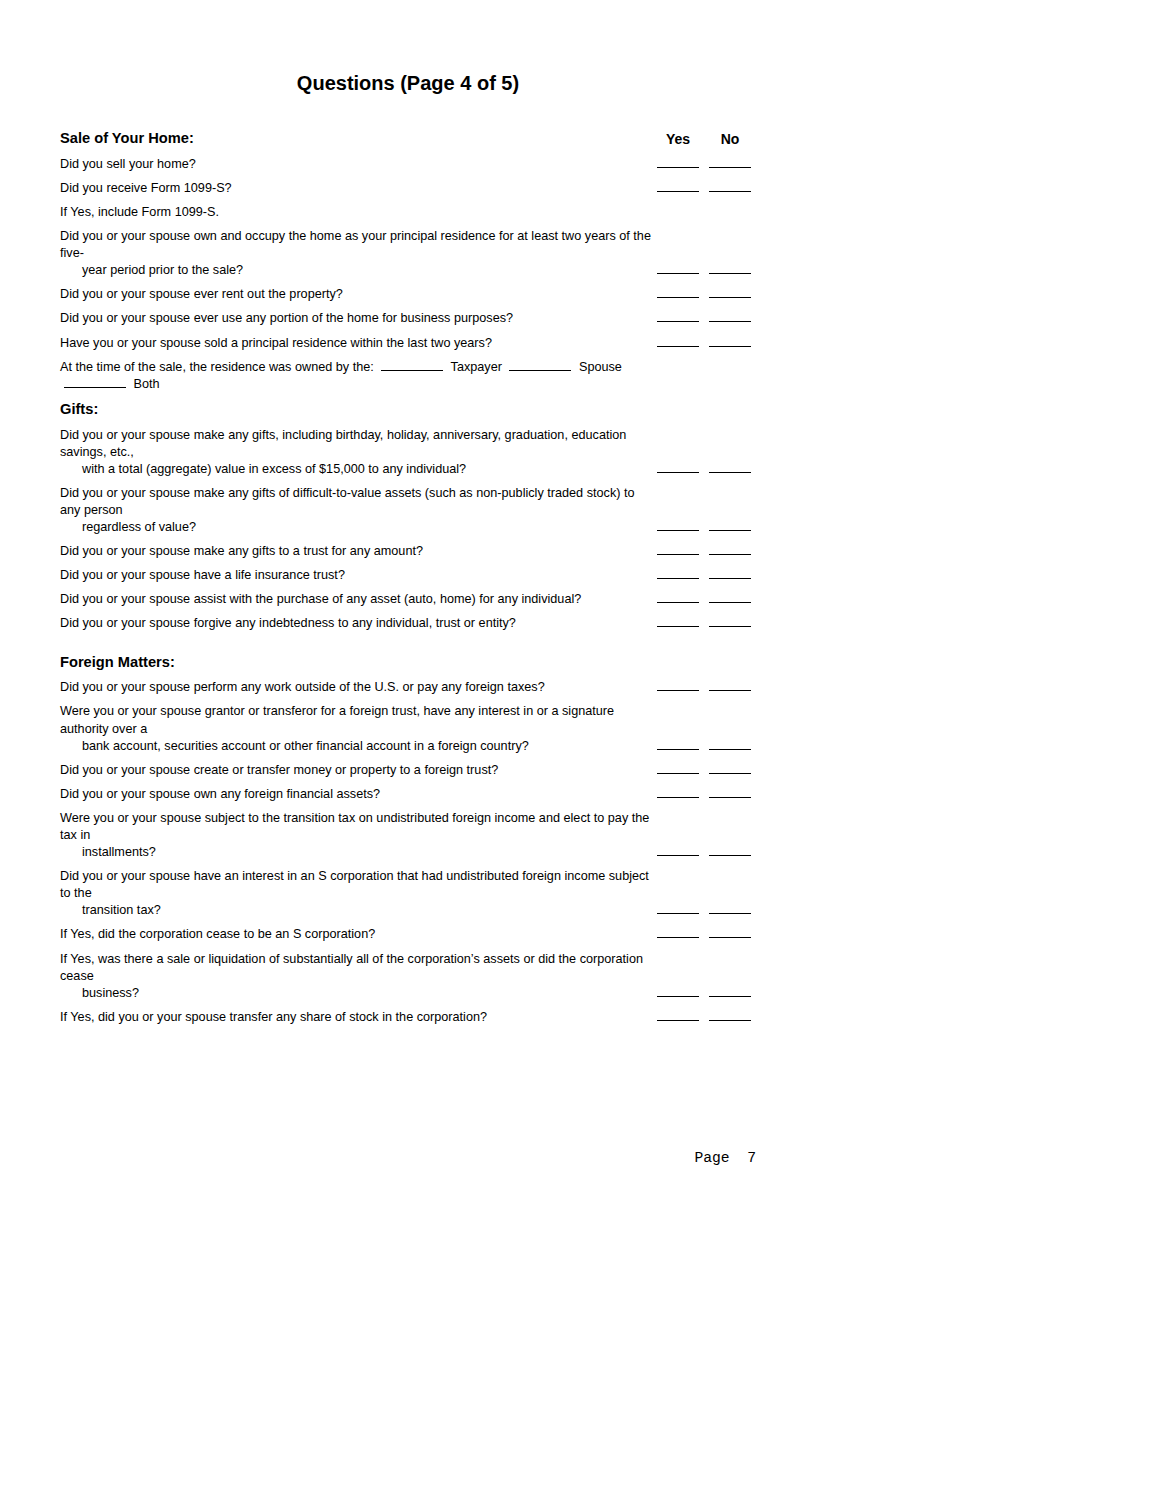Questions (Page 4 of 5)
| Sale of Your Home: | Yes | No |
| Did you sell your home? | | |
| Did you receive Form 1099-S? | | |
| If Yes, include Form 1099-S. | | |
| Did you or your spouse own and occupy the home as your principal residence for at least two years of the five- year period prior to the sale? | | |
| Did you or your spouse ever rent out the property? | | |
| Did you or your spouse ever use any portion of the home for business purposes? | | |
| Have you or your spouse sold a principal residence within the last two years? | | |
| At the time of the sale, the residence was owned by the: Taxpayer Spouse Both | | |
| Gifts: | | |
| Did you or your spouse make any gifts, including birthday, holiday, anniversary, graduation, education savings, etc., with a total (aggregate) value in excess of $15,000 to any individual? | | |
| Did you or your spouse make any gifts of difficult-to-value assets (such as non-publicly traded stock) to any person regardless of value? | | |
| Did you or your spouse make any gifts to a trust for any amount? | | |
| Did you or your spouse have a life insurance trust? | | |
| Did you or your spouse assist with the purchase of any asset (auto, home) for any individual? | | |
| Did you or your spouse forgive any indebtedness to any individual, trust or entity? | | |
| Foreign Matters: | | |
| Did you or your spouse perform any work outside of the U.S. or pay any foreign taxes? | | |
| Were you or your spouse grantor or transferor for a foreign trust, have any interest in or a signature authority over a bank account, securities account or other financial account in a foreign country? | | |
| Did you or your spouse create or transfer money or property to a foreign trust? | | |
| Did you or your spouse own any foreign financial assets? | | |
| Were you or your spouse subject to the transition tax on undistributed foreign income and elect to pay the tax in installments? | | |
| Did you or your spouse have an interest in an S corporation that had undistributed foreign income subject to the transition tax? | | |
| If Yes, did the corporation cease to be an S corporation? | | |
| If Yes, was there a sale or liquidation of substantially all of the corporation’s assets or did the corporation cease business? | | |
| If Yes, did you or your spouse transfer any share of stock in the corporation? | | |
Page 7